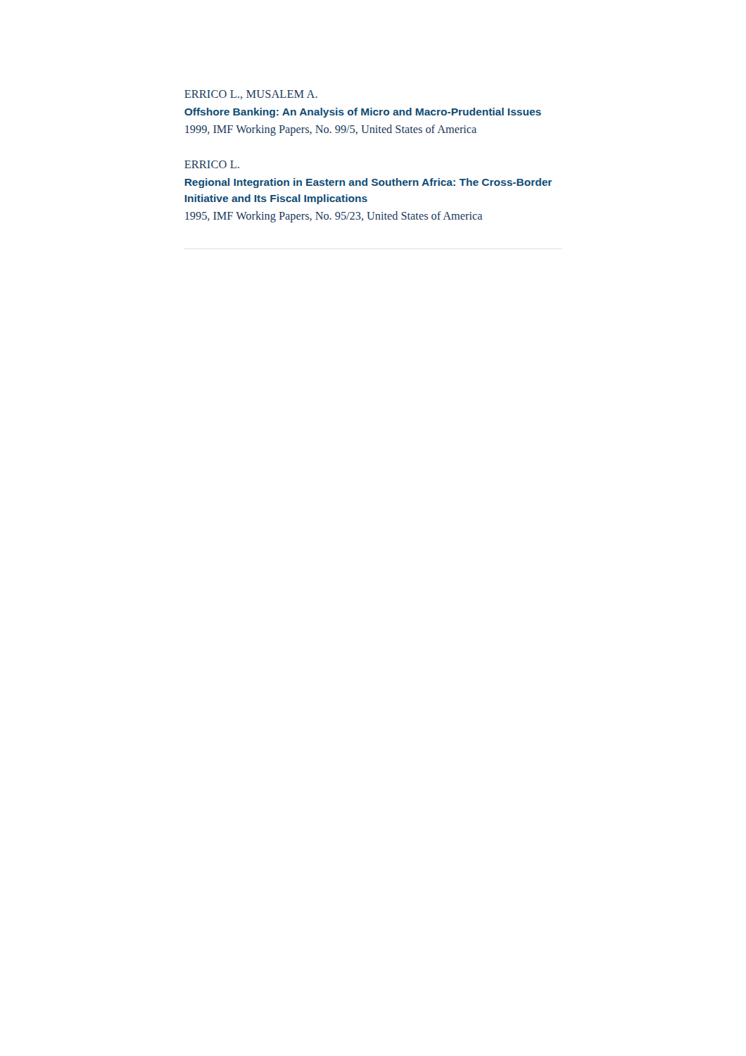ERRICO L., MUSALEM A.
Offshore Banking: An Analysis of Micro and Macro-Prudential Issues
1999, IMF Working Papers, No. 99/5, United States of America
ERRICO L.
Regional Integration in Eastern and Southern Africa: The Cross-Border Initiative and Its Fiscal Implications
1995, IMF Working Papers, No. 95/23, United States of America